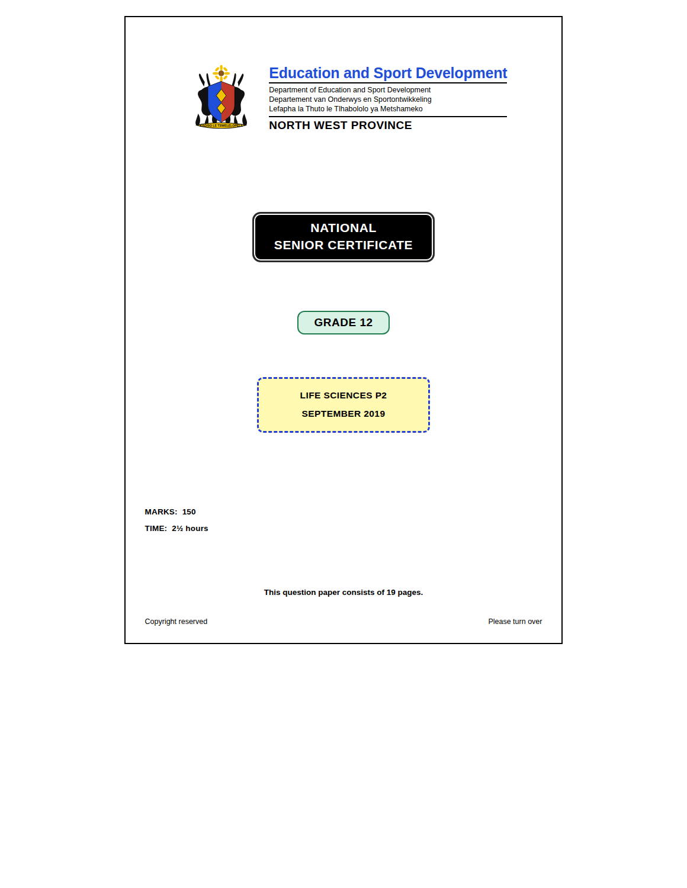KAGISO LE TSWELELOPELE
Education and Sport Development
Department of Education and Sport Development
Departement van Onderwys en Sportontwikkeling
Lefapha la Thuto le Tlhabololo ya Metshameko
NORTH WEST PROVINCE
NATIONAL
SENIOR CERTIFICATE
GRADE 12
LIFE SCIENCES P2
SEPTEMBER 2019
MARKS: 150
TIME: 2½ hours
This question paper consists of 19 pages.
Copyright reserved
Please turn over